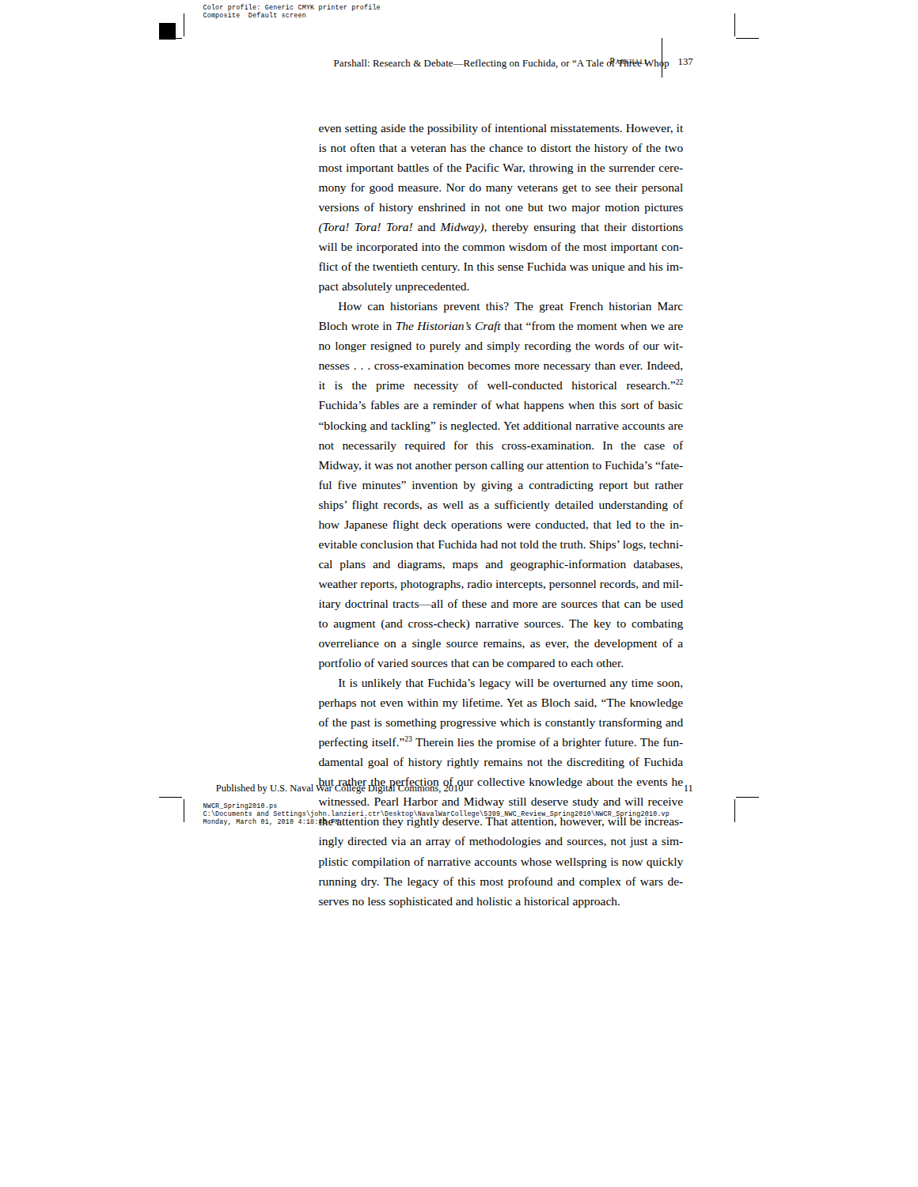Color profile: Generic CMYK printer profile Composite Default screen
Parshall: Research & Debate—Reflecting on Fuchida, or “A Tale of Three Whop
Parshall
137
even setting aside the possibility of intentional misstatements. However, it is not often that a veteran has the chance to distort the history of the two most important battles of the Pacific War, throwing in the surrender ceremony for good measure. Nor do many veterans get to see their personal versions of history enshrined in not one but two major motion pictures (Tora! Tora! Tora! and Midway), thereby ensuring that their distortions will be incorporated into the common wisdom of the most important conflict of the twentieth century. In this sense Fuchida was unique and his impact absolutely unprecedented.
How can historians prevent this? The great French historian Marc Bloch wrote in The Historian’s Craft that “from the moment when we are no longer resigned to purely and simply recording the words of our witnesses . . . cross-examination becomes more necessary than ever. Indeed, it is the prime necessity of well-conducted historical research.”22 Fuchida’s fables are a reminder of what happens when this sort of basic “blocking and tackling” is neglected. Yet additional narrative accounts are not necessarily required for this cross-examination. In the case of Midway, it was not another person calling our attention to Fuchida’s “fateful five minutes” invention by giving a contradicting report but rather ships’ flight records, as well as a sufficiently detailed understanding of how Japanese flight deck operations were conducted, that led to the inevitable conclusion that Fuchida had not told the truth. Ships’ logs, technical plans and diagrams, maps and geographic-information databases, weather reports, photographs, radio intercepts, personnel records, and military doctrinal tracts—all of these and more are sources that can be used to augment (and cross-check) narrative sources. The key to combating overreliance on a single source remains, as ever, the development of a portfolio of varied sources that can be compared to each other.
It is unlikely that Fuchida’s legacy will be overturned any time soon, perhaps not even within my lifetime. Yet as Bloch said, “The knowledge of the past is something progressive which is constantly transforming and perfecting itself.”23 Therein lies the promise of a brighter future. The fundamental goal of history rightly remains not the discrediting of Fuchida but rather the perfection of our collective knowledge about the events he witnessed. Pearl Harbor and Midway still deserve study and will receive the attention they rightly deserve. That attention, however, will be increasingly directed via an array of methodologies and sources, not just a simplistic compilation of narrative accounts whose wellspring is now quickly running dry. The legacy of this most profound and complex of wars deserves no less sophisticated and holistic a historical approach.
Published by U.S. Naval War College Digital Commons, 2010
11
NWCR_Spring2010.ps C:\Documents and Settings\john.lanzieri.ctr\Desktop\NavalWarCollege\5399_NWC_Review_Spring2010\NWCR_Spring2010.vp Monday, March 01, 2010 4:18:46 PM